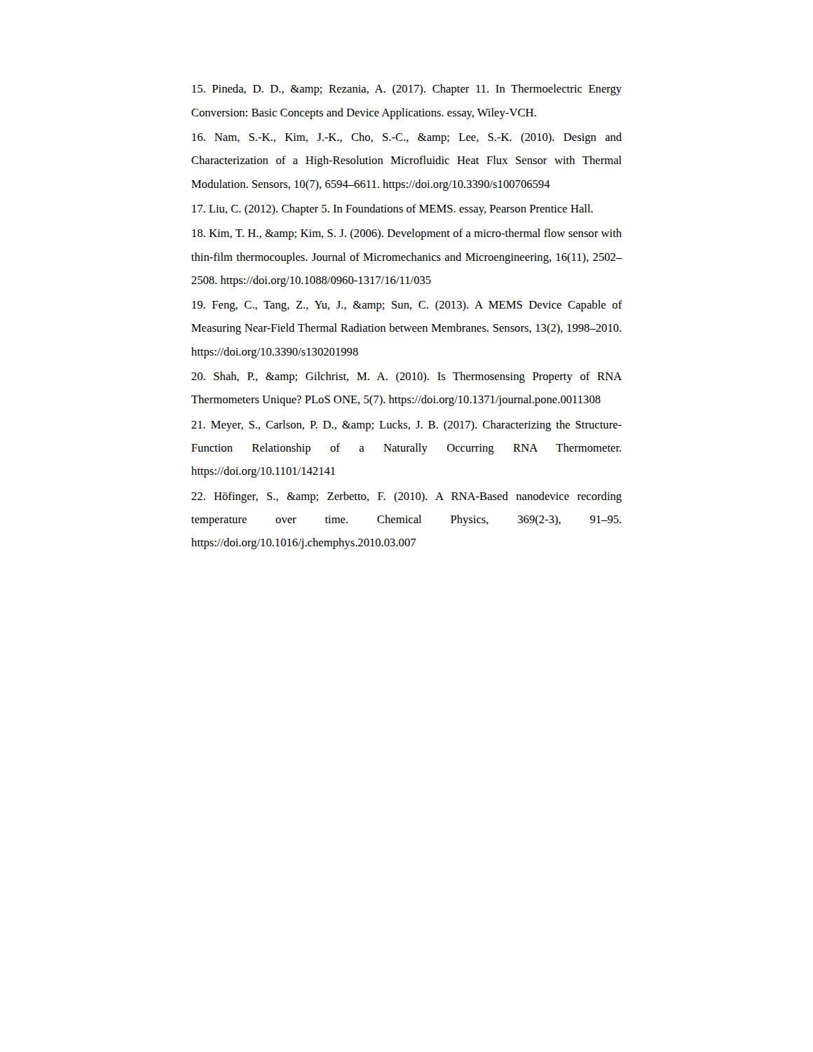15. Pineda, D. D., &amp; Rezania, A. (2017). Chapter 11. In Thermoelectric Energy Conversion: Basic Concepts and Device Applications. essay, Wiley-VCH.
16. Nam, S.-K., Kim, J.-K., Cho, S.-C., &amp; Lee, S.-K. (2010). Design and Characterization of a High-Resolution Microfluidic Heat Flux Sensor with Thermal Modulation. Sensors, 10(7), 6594–6611. https://doi.org/10.3390/s100706594
17. Liu, C. (2012). Chapter 5. In Foundations of MEMS. essay, Pearson Prentice Hall.
18. Kim, T. H., &amp; Kim, S. J. (2006). Development of a micro-thermal flow sensor with thin-film thermocouples. Journal of Micromechanics and Microengineering, 16(11), 2502–2508. https://doi.org/10.1088/0960-1317/16/11/035
19. Feng, C., Tang, Z., Yu, J., &amp; Sun, C. (2013). A MEMS Device Capable of Measuring Near-Field Thermal Radiation between Membranes. Sensors, 13(2), 1998–2010. https://doi.org/10.3390/s130201998
20. Shah, P., &amp; Gilchrist, M. A. (2010). Is Thermosensing Property of RNA Thermometers Unique? PLoS ONE, 5(7). https://doi.org/10.1371/journal.pone.0011308
21. Meyer, S., Carlson, P. D., &amp; Lucks, J. B. (2017). Characterizing the Structure-Function Relationship of a Naturally Occurring RNA Thermometer. https://doi.org/10.1101/142141
22. Höfinger, S., &amp; Zerbetto, F. (2010). A RNA-Based nanodevice recording temperature over time. Chemical Physics, 369(2-3), 91–95. https://doi.org/10.1016/j.chemphys.2010.03.007